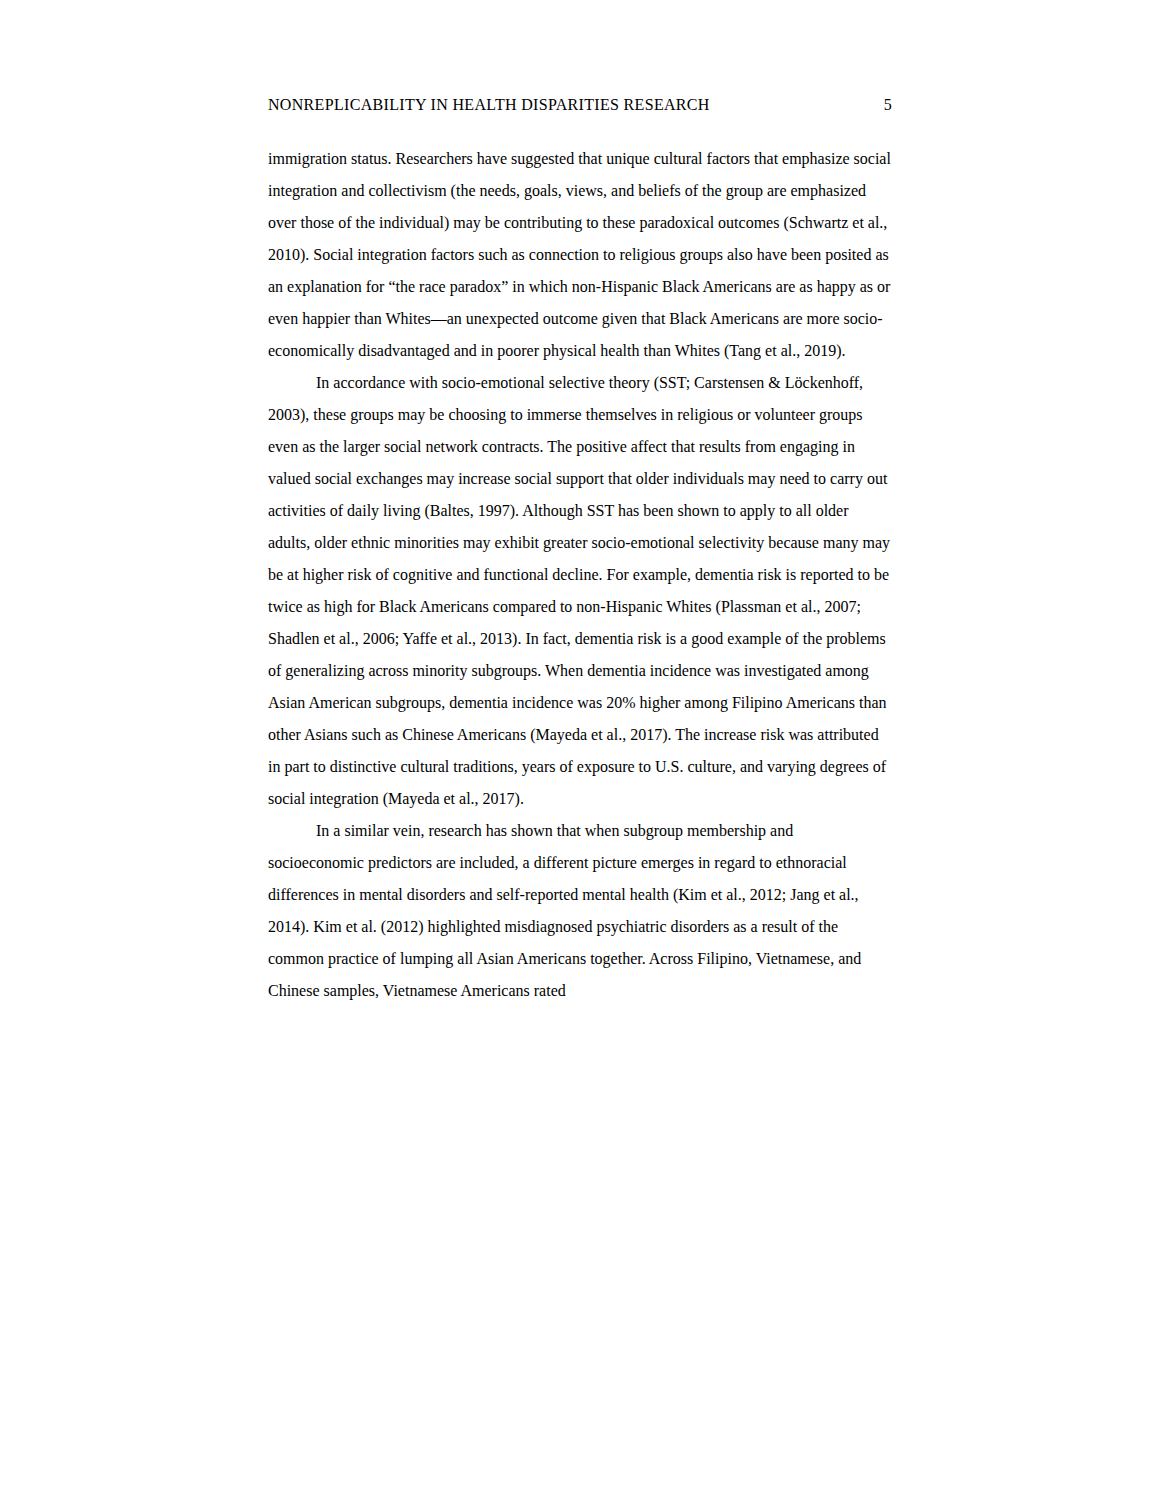Nonreplicability in Health Disparities Research 5
immigration status. Researchers have suggested that unique cultural factors that emphasize social integration and collectivism (the needs, goals, views, and beliefs of the group are emphasized over those of the individual) may be contributing to these paradoxical outcomes (Schwartz et al., 2010). Social integration factors such as connection to religious groups also have been posited as an explanation for “the race paradox” in which non-Hispanic Black Americans are as happy as or even happier than Whites—an unexpected outcome given that Black Americans are more socio-economically disadvantaged and in poorer physical health than Whites (Tang et al., 2019).
In accordance with socio-emotional selective theory (SST; Carstensen & Löckenhoff, 2003), these groups may be choosing to immerse themselves in religious or volunteer groups even as the larger social network contracts. The positive affect that results from engaging in valued social exchanges may increase social support that older individuals may need to carry out activities of daily living (Baltes, 1997). Although SST has been shown to apply to all older adults, older ethnic minorities may exhibit greater socio-emotional selectivity because many may be at higher risk of cognitive and functional decline. For example, dementia risk is reported to be twice as high for Black Americans compared to non-Hispanic Whites (Plassman et al., 2007; Shadlen et al., 2006; Yaffe et al., 2013). In fact, dementia risk is a good example of the problems of generalizing across minority subgroups. When dementia incidence was investigated among Asian American subgroups, dementia incidence was 20% higher among Filipino Americans than other Asians such as Chinese Americans (Mayeda et al., 2017). The increase risk was attributed in part to distinctive cultural traditions, years of exposure to U.S. culture, and varying degrees of social integration (Mayeda et al., 2017).
In a similar vein, research has shown that when subgroup membership and socioeconomic predictors are included, a different picture emerges in regard to ethnoracial differences in mental disorders and self-reported mental health (Kim et al., 2012; Jang et al., 2014). Kim et al. (2012) highlighted misdiagnosed psychiatric disorders as a result of the common practice of lumping all Asian Americans together. Across Filipino, Vietnamese, and Chinese samples, Vietnamese Americans rated